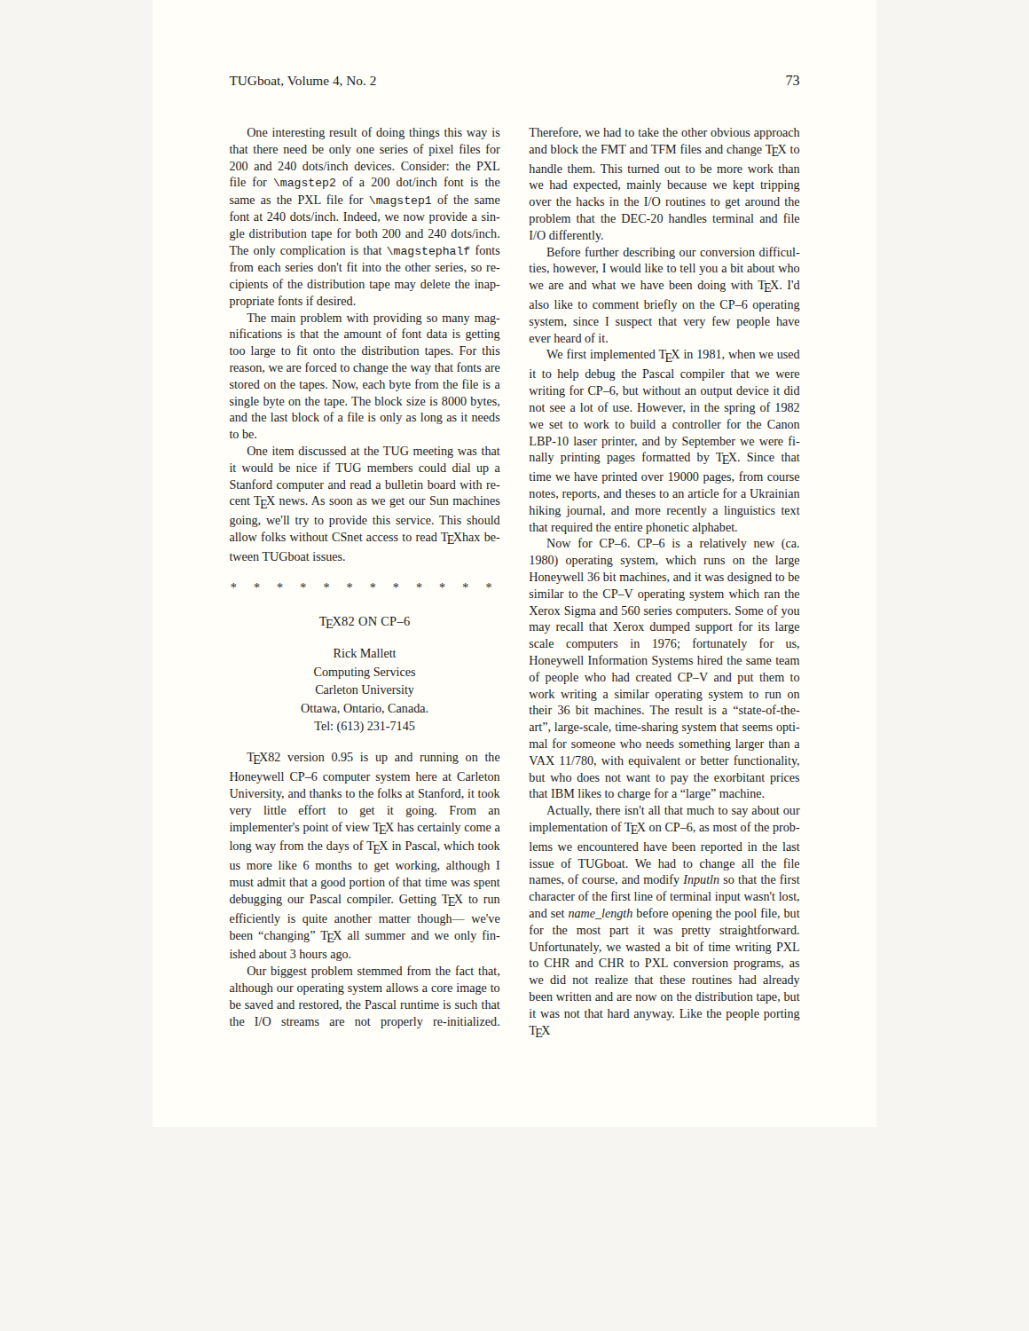TUGboat, Volume 4, No. 2 73
One interesting result of doing things this way is that there need be only one series of pixel files for 200 and 240 dots/inch devices. Consider: the PXL file for \magstep2 of a 200 dot/inch font is the same as the PXL file for \magstep1 of the same font at 240 dots/inch. Indeed, we now provide a single distribution tape for both 200 and 240 dots/inch. The only complication is that \magstephalf fonts from each series don't fit into the other series, so recipients of the distribution tape may delete the inappropriate fonts if desired.
The main problem with providing so many magnifications is that the amount of font data is getting too large to fit onto the distribution tapes. For this reason, we are forced to change the way that fonts are stored on the tapes. Now, each byte from the file is a single byte on the tape. The block size is 8000 bytes, and the last block of a file is only as long as it needs to be.
One item discussed at the TUG meeting was that it would be nice if TUG members could dial up a Stanford computer and read a bulletin board with recent TEX news. As soon as we get our Sun machines going, we'll try to provide this service. This should allow folks without CSnet access to read TEXhax between TUGboat issues.
* * * * * * * * * * * *
TEX82 ON CP–6
Rick Mallett
Computing Services
Carleton University
Ottawa, Ontario, Canada.
Tel: (613) 231-7145
TEX82 version 0.95 is up and running on the Honeywell CP–6 computer system here at Carleton University, and thanks to the folks at Stanford, it took very little effort to get it going. From an implementer's point of view TEX has certainly come a long way from the days of TEX in Pascal, which took us more like 6 months to get working, although I must admit that a good portion of that time was spent debugging our Pascal compiler. Getting TEX to run efficiently is quite another matter though— we've been “changing” TEX all summer and we only finished about 3 hours ago.
Our biggest problem stemmed from the fact that, although our operating system allows a core image to be saved and restored, the Pascal runtime is such that the I/O streams are not properly re-initialized. Therefore, we had to take the other obvious approach and block the FMT and TFM files and change TEX to handle them. This turned out to be more work than we had expected, mainly because we kept tripping over the hacks in the I/O routines to get around the problem that the DEC-20 handles terminal and file I/O differently.
Before further describing our conversion difficulties, however, I would like to tell you a bit about who we are and what we have been doing with TEX. I'd also like to comment briefly on the CP–6 operating system, since I suspect that very few people have ever heard of it.
We first implemented TEX in 1981, when we used it to help debug the Pascal compiler that we were writing for CP–6, but without an output device it did not see a lot of use. However, in the spring of 1982 we set to work to build a controller for the Canon LBP-10 laser printer, and by September we were finally printing pages formatted by TEX. Since that time we have printed over 19000 pages, from course notes, reports, and theses to an article for a Ukrainian hiking journal, and more recently a linguistics text that required the entire phonetic alphabet.
Now for CP–6. CP–6 is a relatively new (ca. 1980) operating system, which runs on the large Honeywell 36 bit machines, and it was designed to be similar to the CP–V operating system which ran the Xerox Sigma and 560 series computers. Some of you may recall that Xerox dumped support for its large scale computers in 1976; fortunately for us, Honeywell Information Systems hired the same team of people who had created CP–V and put them to work writing a similar operating system to run on their 36 bit machines. The result is a “state-of-the-art”, large-scale, time-sharing system that seems optimal for someone who needs something larger than a VAX 11/780, with equivalent or better functionality, but who does not want to pay the exorbitant prices that IBM likes to charge for a “large” machine.
Actually, there isn't all that much to say about our implementation of TEX on CP–6, as most of the problems we encountered have been reported in the last issue of TUGboat. We had to change all the file names, of course, and modify Inputln so that the first character of the first line of terminal input wasn't lost, and set name_length before opening the pool file, but for the most part it was pretty straightforward. Unfortunately, we wasted a bit of time writing PXL to CHR and CHR to PXL conversion programs, as we did not realize that these routines had already been written and are now on the distribution tape, but it was not that hard anyway. Like the people porting TEX